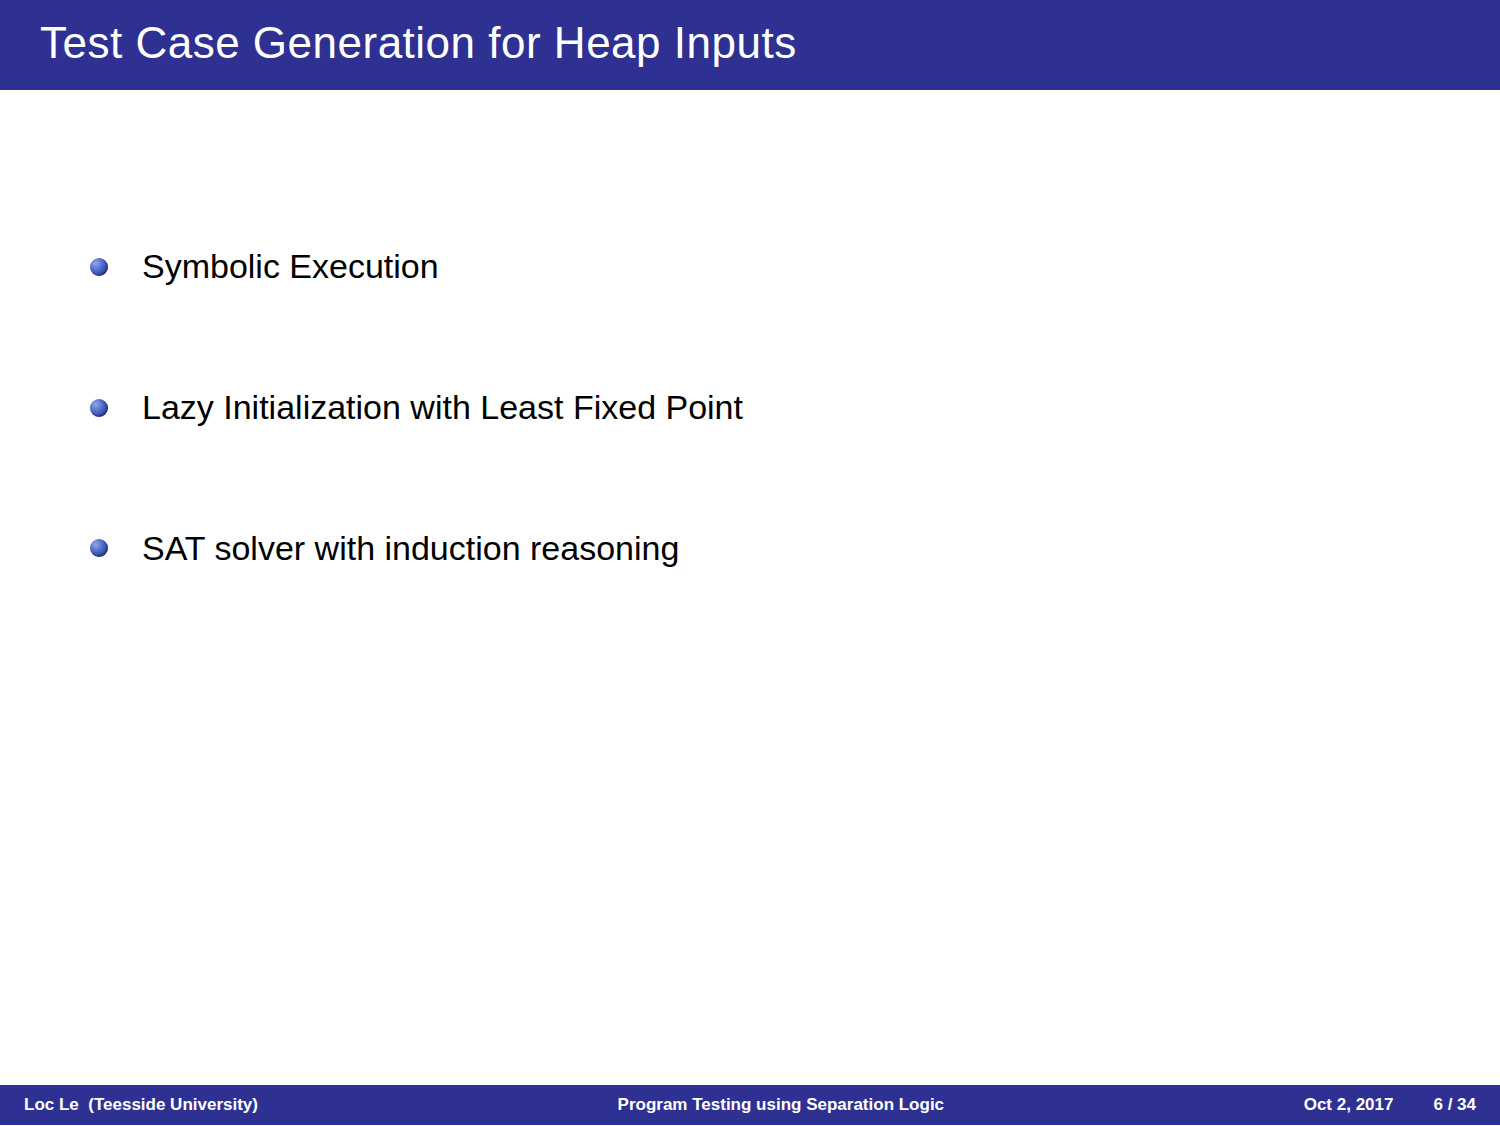Test Case Generation for Heap Inputs
Symbolic Execution
Lazy Initialization with Least Fixed Point
SAT solver with induction reasoning
Loc Le (Teesside University)
Program Testing using Separation Logic
Oct 2, 2017 6 / 34